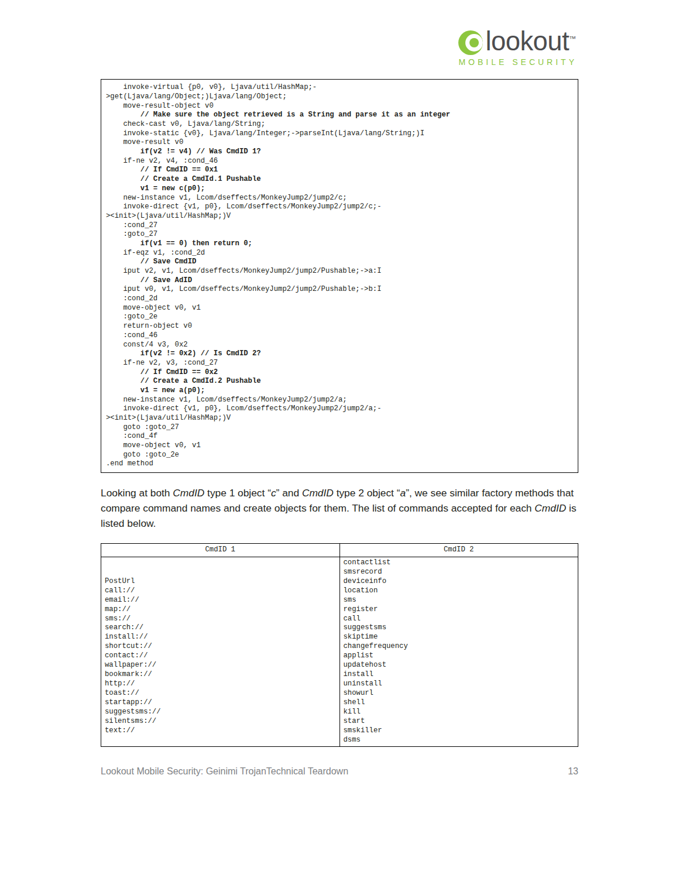lookout™
MOBILE SECURITY
    invoke-virtual {p0, v0}, Ljava/util/HashMap;-
>get(Ljava/lang/Object;)Ljava/lang/Object;
    move-result-object v0
        // Make sure the object retrieved is a String and parse it as an integer
    check-cast v0, Ljava/lang/String;
    invoke-static {v0}, Ljava/lang/Integer;->parseInt(Ljava/lang/String;)I
    move-result v0
        if(v2 != v4) // Was CmdID 1?
    if-ne v2, v4, :cond_46
        // If CmdID == 0x1
        // Create a CmdId.1 Pushable
        v1 = new c(p0);
    new-instance v1, Lcom/dseffects/MonkeyJump2/jump2/c;
    invoke-direct {v1, p0}, Lcom/dseffects/MonkeyJump2/jump2/c;-
><init>(Ljava/util/HashMap;)V
    :cond_27
    :goto_27
        if(v1 == 0) then return 0;
    if-eqz v1, :cond_2d
        // Save CmdID
    iput v2, v1, Lcom/dseffects/MonkeyJump2/jump2/Pushable;->a:I
        // Save AdID
    iput v0, v1, Lcom/dseffects/MonkeyJump2/jump2/Pushable;->b:I
    :cond_2d
    move-object v0, v1
    :goto_2e
    return-object v0
    :cond_46
    const/4 v3, 0x2
        if(v2 != 0x2) // Is CmdID 2?
    if-ne v2, v3, :cond_27
        // If CmdID == 0x2
        // Create a CmdId.2 Pushable
        v1 = new a(p0);
    new-instance v1, Lcom/dseffects/MonkeyJump2/jump2/a;
    invoke-direct {v1, p0}, Lcom/dseffects/MonkeyJump2/jump2/a;-
><init>(Ljava/util/HashMap;)V
    goto :goto_27
    :cond_4f
    move-object v0, v1
    goto :goto_2e
.end method
Looking at both CmdID type 1 object “c” and CmdID type 2 object “a”, we see similar factory methods that compare command names and create objects for them. The list of commands accepted for each CmdID is listed below.
| CmdID 1 | CmdID 2 |
| --- | --- |
| PostUrl call:// email:// map:// sms:// search:// install:// shortcut:// contact:// wallpaper:// bookmark:// http:// toast:// startapp:// suggestsms:// silentsms:// text:// | contactlist smsrecord deviceinfo location sms register call suggestsms skiptime changefrequency applist updatehost install uninstall showurl shell kill start smskiller dsms |
Lookout Mobile Security: Geinimi TrojanTechnical Teardown 13